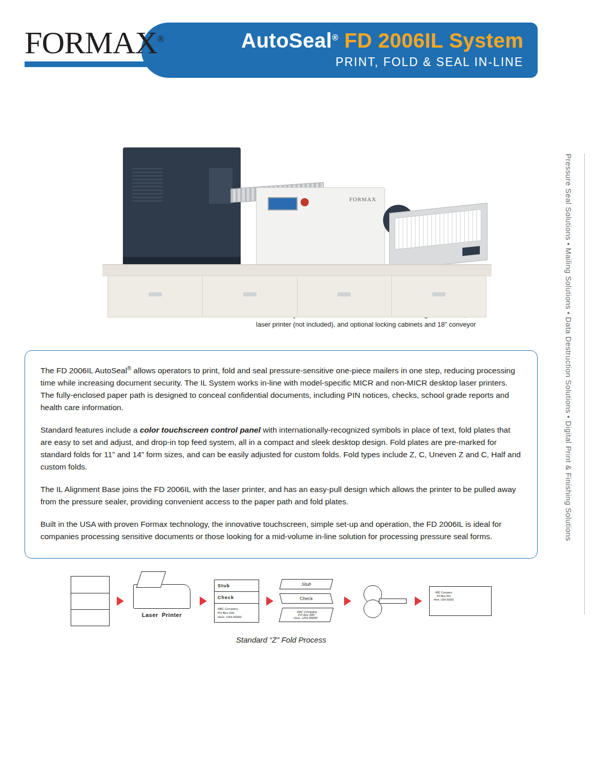FORMAX®
AutoSeal® FD 2006IL System
PRINT, FOLD & SEAL IN-LINE
Pressure Seal Solutions • Mailing Solutions • Data Destruction Solutions • Digital Print & Finishing Solutions
FORMAX
FD 2006IL System shown with IL Pressure Sealer and Alignment Base,
laser printer (not included), and optional locking cabinets and 18” conveyor
The FD 2006IL AutoSeal® allows operators to print, fold and seal pressure-sensitive one-piece mailers in one step, reducing processing time while increasing document security. The IL System works in-line with model-specific MICR and non-MICR desktop laser printers. The fully-enclosed paper path is designed to conceal confidential documents, including PIN notices, checks, school grade reports and health care information.
Standard features include a color touchscreen control panel with internationally-recognized symbols in place of text, fold plates that are easy to set and adjust, and drop-in top feed system, all in a compact and sleek desktop design. Fold plates are pre-marked for standard folds for 11” and 14” form sizes, and can be easily adjusted for custom folds. Fold types include Z, C, Uneven Z and C, Half and custom folds.
The IL Alignment Base joins the FD 2006IL with the laser printer, and has an easy-pull design which allows the printer to be pulled away from the pressure sealer, providing convenient access to the paper path and fold plates.
Built in the USA with proven Formax technology, the innovative touchscreen, simple set-up and operation, the FD 2006IL is ideal for companies processing sensitive documents or those looking for a mid-volume in-line solution for processing pressure seal forms.
Laser Printer
Stub
Check
ABC Company
PO Box 000
Here, USA 00000
Stub
Check
ABC Company
PO Box 000
Here, USA 00000
ABC Company
PO Box 000
Here, USA 00000
Standard “Z” Fold Process